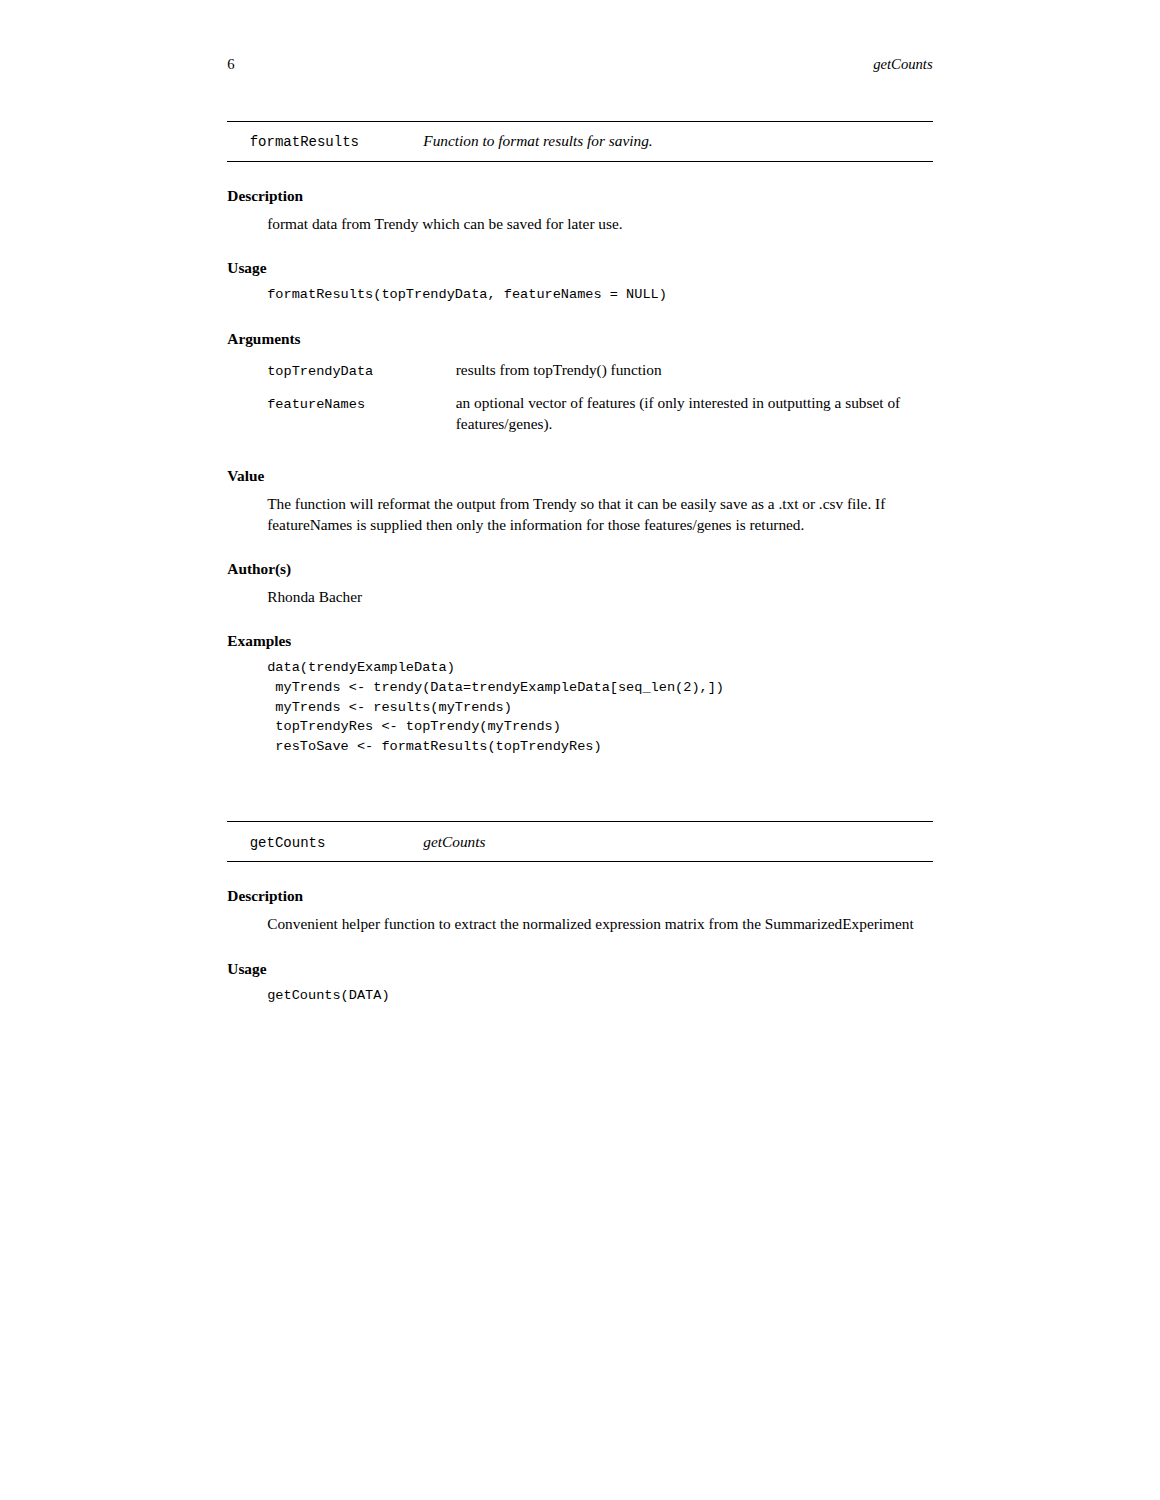6 getCounts
formatResults Function to format results for saving.
Description
format data from Trendy which can be saved for later use.
Usage
formatResults(topTrendyData, featureNames = NULL)
Arguments
| topTrendyData | results from topTrendy() function |
| featureNames | an optional vector of features (if only interested in outputting a subset of features/genes). |
Value
The function will reformat the output from Trendy so that it can be easily save as a .txt or .csv file. If featureNames is supplied then only the information for those features/genes is returned.
Author(s)
Rhonda Bacher
Examples
data(trendyExampleData)
 myTrends <- trendy(Data=trendyExampleData[seq_len(2),])
 myTrends <- results(myTrends)
 topTrendyRes <- topTrendy(myTrends)
 resToSave <- formatResults(topTrendyRes)
getCounts getCounts
Description
Convenient helper function to extract the normalized expression matrix from the SummarizedExperiment
Usage
getCounts(DATA)